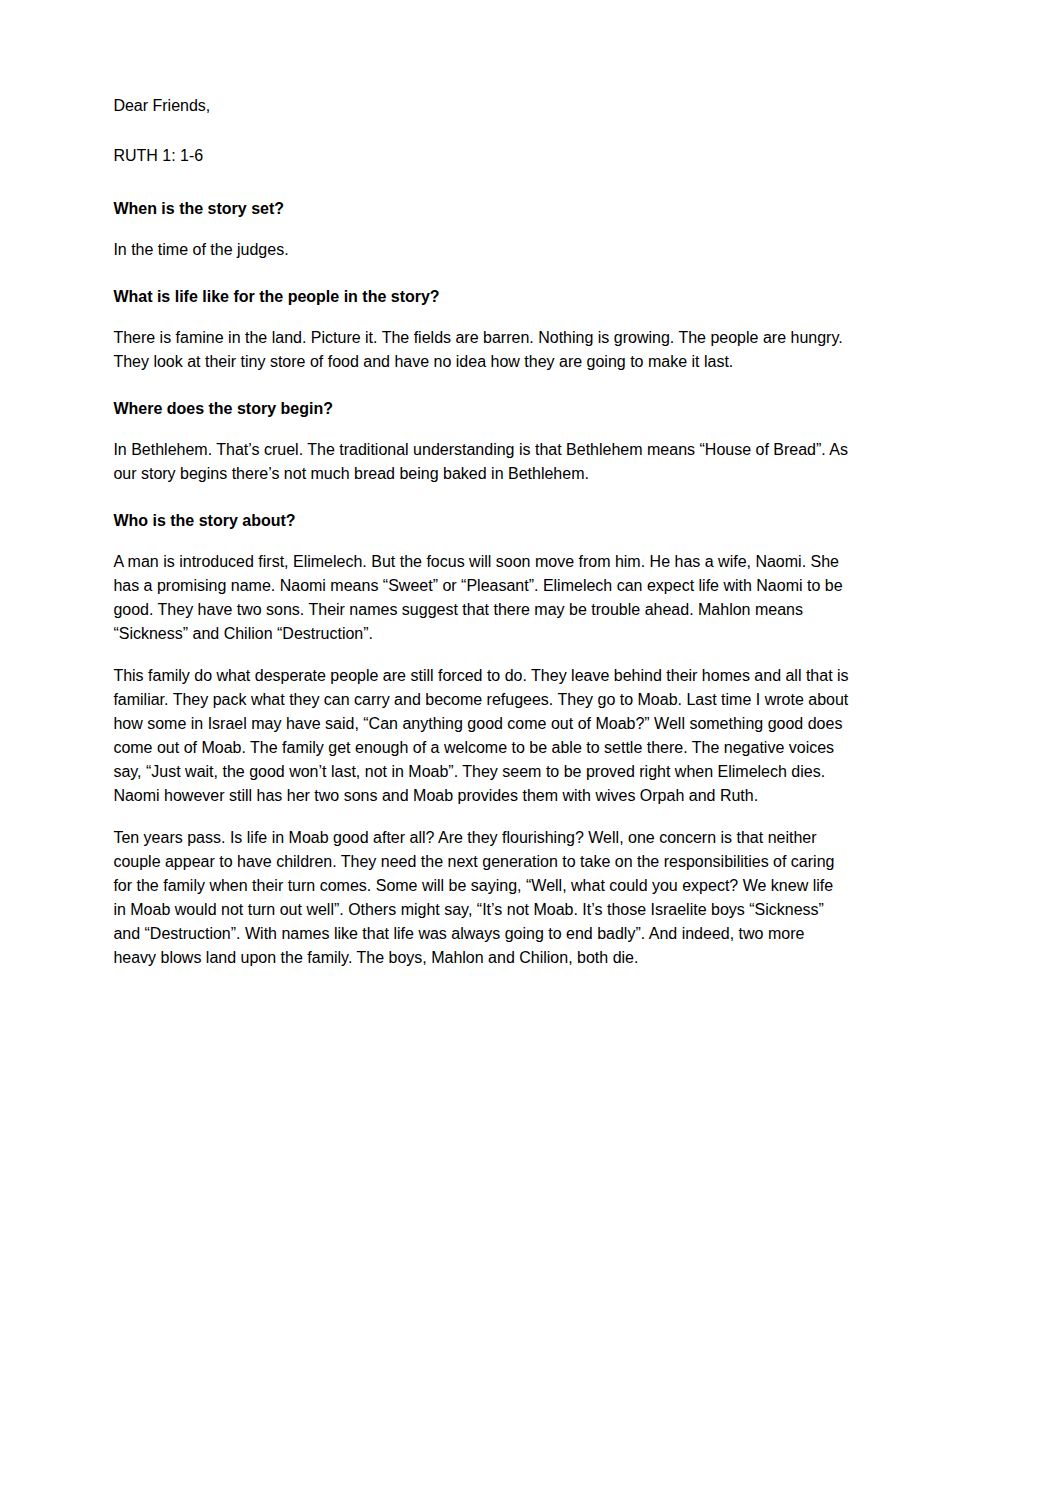Dear Friends,
RUTH 1: 1-6
When is the story set?
In the time of the judges.
What is life like for the people in the story?
There is famine in the land. Picture it. The fields are barren. Nothing is growing. The people are hungry. They look at their tiny store of food and have no idea how they are going to make it last.
Where does the story begin?
In Bethlehem. That’s cruel. The traditional understanding is that Bethlehem means “House of Bread”. As our story begins there’s not much bread being baked in Bethlehem.
Who is the story about?
A man is introduced first, Elimelech. But the focus will soon move from him. He has a wife, Naomi. She has a promising name. Naomi means “Sweet” or “Pleasant”. Elimelech can expect life with Naomi to be good. They have two sons. Their names suggest that there may be trouble ahead. Mahlon means “Sickness” and Chilion “Destruction”.
This family do what desperate people are still forced to do. They leave behind their homes and all that is familiar. They pack what they can carry and become refugees. They go to Moab. Last time I wrote about how some in Israel may have said, “Can anything good come out of Moab?” Well something good does come out of Moab. The family get enough of a welcome to be able to settle there. The negative voices say, “Just wait, the good won’t last, not in Moab”. They seem to be proved right when Elimelech dies. Naomi however still has her two sons and Moab provides them with wives Orpah and Ruth.
Ten years pass. Is life in Moab good after all? Are they flourishing? Well, one concern is that neither couple appear to have children. They need the next generation to take on the responsibilities of caring for the family when their turn comes. Some will be saying, “Well, what could you expect? We knew life in Moab would not turn out well”. Others might say, “It’s not Moab. It’s those Israelite boys “Sickness” and “Destruction”. With names like that life was always going to end badly”. And indeed, two more heavy blows land upon the family. The boys, Mahlon and Chilion, both die.